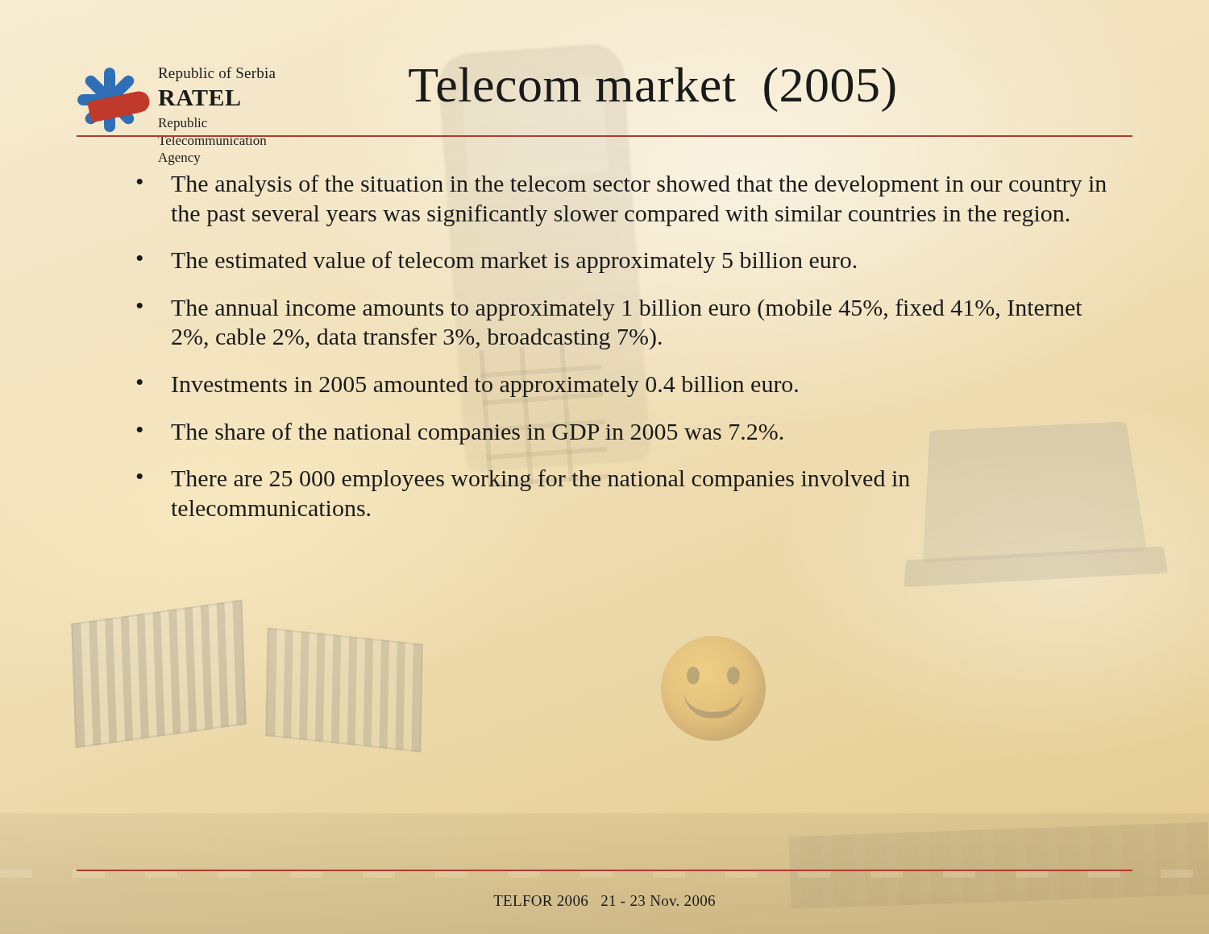Republic of Serbia
RATEL
Republic
Telecommunication
Agency
Telecom market (2005)
The analysis of the situation in the telecom sector showed that the development in our country in the past several years was significantly slower compared with similar countries in the region.
The estimated value of telecom market is approximately 5 billion euro.
The annual income amounts to approximately 1 billion euro (mobile 45%, fixed 41%, Internet 2%, cable 2%, data transfer 3%, broadcasting 7%).
Investments in 2005 amounted to approximately 0.4 billion euro.
The share of the national companies in GDP in 2005 was 7.2%.
There are 25 000 employees working for the national companies involved in telecommunications.
TELFOR 2006 21 - 23 Nov. 2006